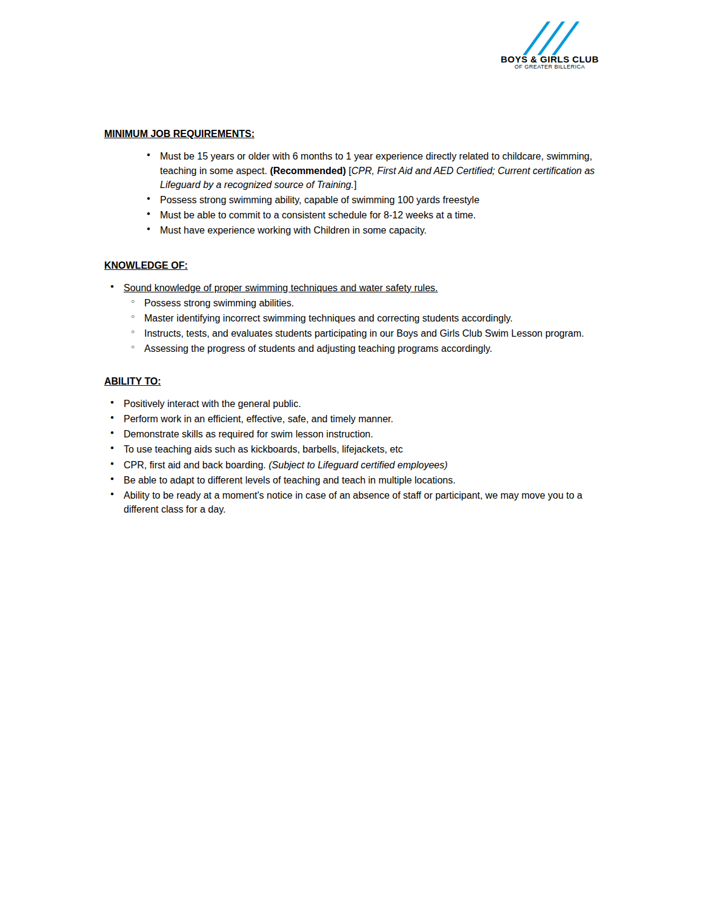╱╱╱
BOYS & GIRLS CLUB
OF GREATER BILLERICA
MINIMUM JOB REQUIREMENTS:
Must be 15 years or older with 6 months to 1 year experience directly related to childcare, swimming, teaching in some aspect. (Recommended) [CPR, First Aid and AED Certified; Current certification as Lifeguard by a recognized source of Training.]
Possess strong swimming ability, capable of swimming 100 yards freestyle
Must be able to commit to a consistent schedule for 8-12 weeks at a time.
Must have experience working with Children in some capacity.
KNOWLEDGE OF:
Sound knowledge of proper swimming techniques and water safety rules.
Possess strong swimming abilities.
Master identifying incorrect swimming techniques and correcting students accordingly.
Instructs, tests, and evaluates students participating in our Boys and Girls Club Swim Lesson program.
Assessing the progress of students and adjusting teaching programs accordingly.
ABILITY TO:
Positively interact with the general public.
Perform work in an efficient, effective, safe, and timely manner.
Demonstrate skills as required for swim lesson instruction.
To use teaching aids such as kickboards, barbells, lifejackets, etc
CPR, first aid and back boarding. (Subject to Lifeguard certified employees)
Be able to adapt to different levels of teaching and teach in multiple locations.
Ability to be ready at a moment's notice in case of an absence of staff or participant, we may move you to a different class for a day.